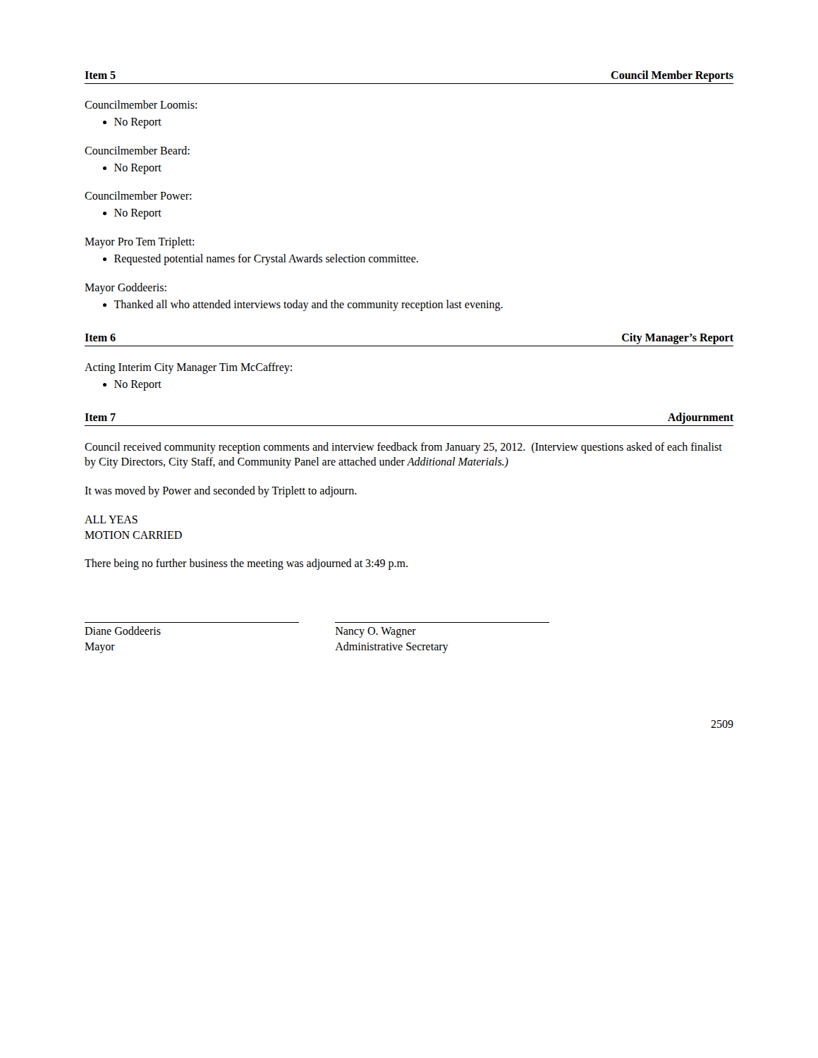Item 5 Council Member Reports
Councilmember Loomis:
No Report
Councilmember Beard:
No Report
Councilmember Power:
No Report
Mayor Pro Tem Triplett:
Requested potential names for Crystal Awards selection committee.
Mayor Goddeeris:
Thanked all who attended interviews today and the community reception last evening.
Item 6 City Manager’s Report
Acting Interim City Manager Tim McCaffrey:
No Report
Item 7 Adjournment
Council received community reception comments and interview feedback from January 25, 2012. (Interview questions asked of each finalist by City Directors, City Staff, and Community Panel are attached under Additional Materials.)
It was moved by Power and seconded by Triplett to adjourn.
ALL YEAS
MOTION CARRIED
There being no further business the meeting was adjourned at 3:49 p.m.
Diane Goddeeris
Mayor
Nancy O. Wagner
Administrative Secretary
2509